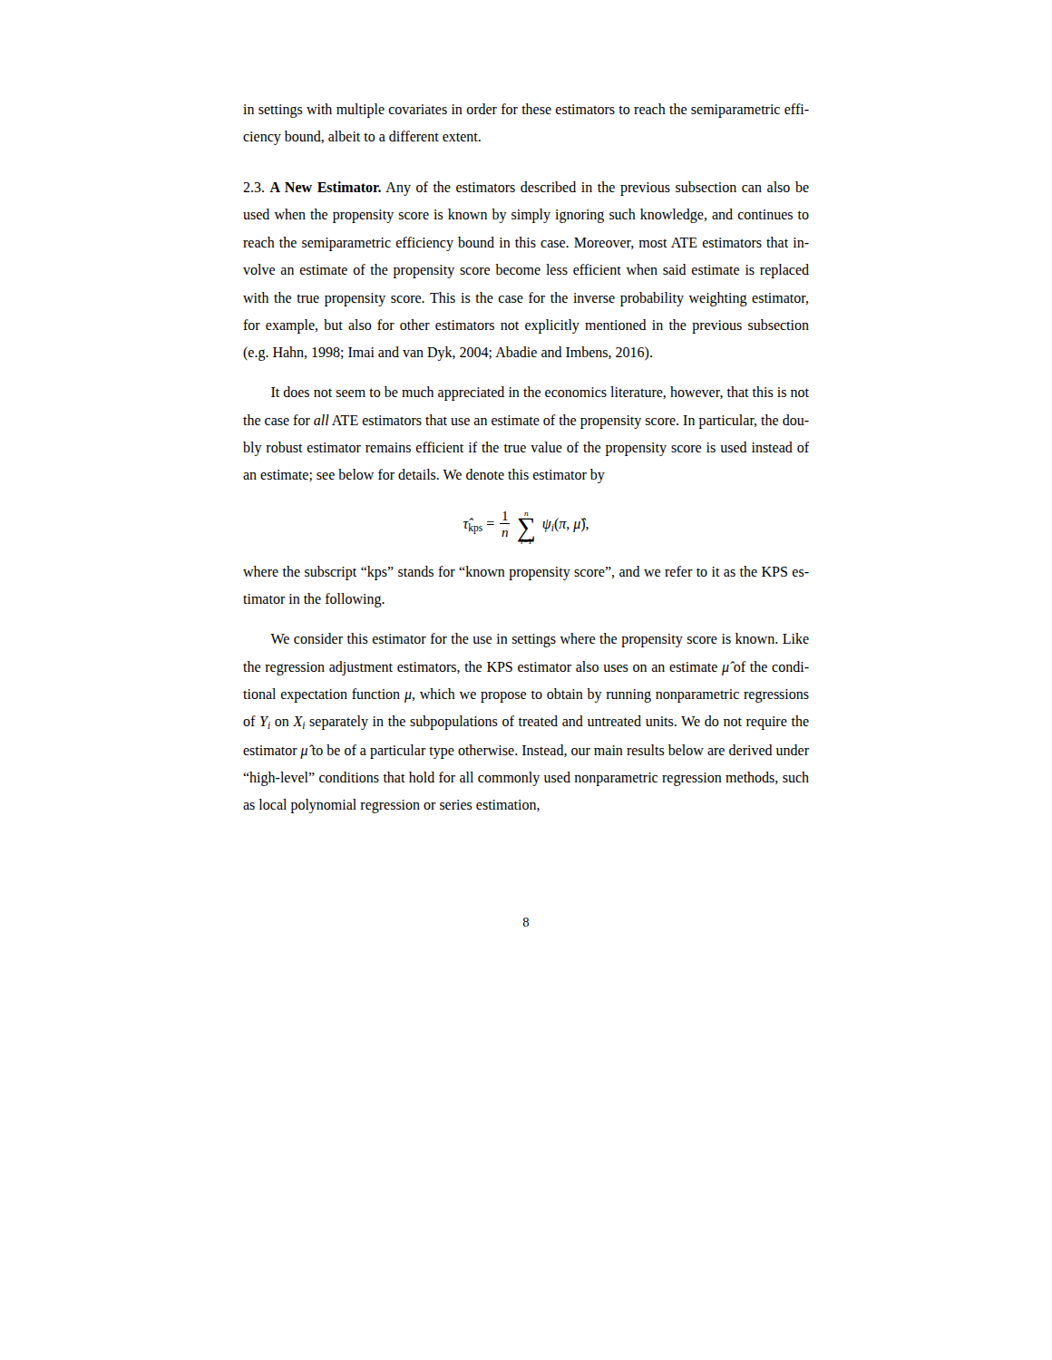in settings with multiple covariates in order for these estimators to reach the semiparametric efficiency bound, albeit to a different extent.
2.3. A New Estimator. Any of the estimators described in the previous subsection can also be used when the propensity score is known by simply ignoring such knowledge, and continues to reach the semiparametric efficiency bound in this case. Moreover, most ATE estimators that involve an estimate of the propensity score become less efficient when said estimate is replaced with the true propensity score. This is the case for the inverse probability weighting estimator, for example, but also for other estimators not explicitly mentioned in the previous subsection (e.g. Hahn, 1998; Imai and van Dyk, 2004; Abadie and Imbens, 2016).
It does not seem to be much appreciated in the economics literature, however, that this is not the case for all ATE estimators that use an estimate of the propensity score. In particular, the doubly robust estimator remains efficient if the true value of the propensity score is used instead of an estimate; see below for details. We denote this estimator by
τ̂kps = 1 n n∑i=1 ψi(π, μ̂),
where the subscript “kps” stands for “known propensity score”, and we refer to it as the KPS estimator in the following.
We consider this estimator for the use in settings where the propensity score is known. Like the regression adjustment estimators, the KPS estimator also uses on an estimate μ̂ of the conditional expectation function μ, which we propose to obtain by running nonparametric regressions of Yi on Xi separately in the subpopulations of treated and untreated units. We do not require the estimator μ̂ to be of a particular type otherwise. Instead, our main results below are derived under “high-level” conditions that hold for all commonly used nonparametric regression methods, such as local polynomial regression or series estimation,
8